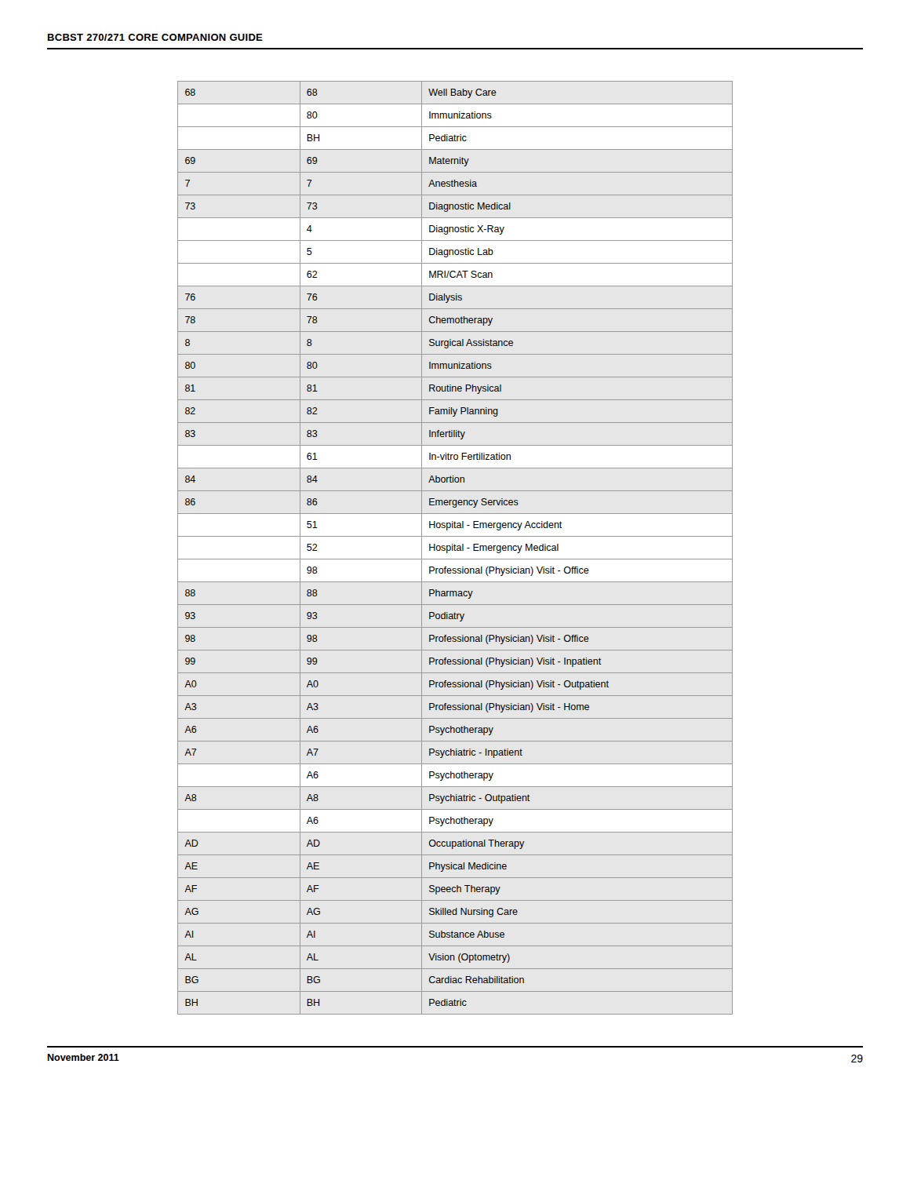BCBST 270/271 CORE COMPANION GUIDE
| 68 | 68 | Well Baby Care |
| | 80 | Immunizations |
| | BH | Pediatric |
| 69 | 69 | Maternity |
| 7 | 7 | Anesthesia |
| 73 | 73 | Diagnostic Medical |
| | 4 | Diagnostic X-Ray |
| | 5 | Diagnostic Lab |
| | 62 | MRI/CAT Scan |
| 76 | 76 | Dialysis |
| 78 | 78 | Chemotherapy |
| 8 | 8 | Surgical Assistance |
| 80 | 80 | Immunizations |
| 81 | 81 | Routine Physical |
| 82 | 82 | Family Planning |
| 83 | 83 | Infertility |
| | 61 | In-vitro Fertilization |
| 84 | 84 | Abortion |
| 86 | 86 | Emergency Services |
| | 51 | Hospital - Emergency Accident |
| | 52 | Hospital - Emergency Medical |
| | 98 | Professional (Physician) Visit - Office |
| 88 | 88 | Pharmacy |
| 93 | 93 | Podiatry |
| 98 | 98 | Professional (Physician) Visit - Office |
| 99 | 99 | Professional (Physician) Visit - Inpatient |
| A0 | A0 | Professional (Physician) Visit - Outpatient |
| A3 | A3 | Professional (Physician) Visit - Home |
| A6 | A6 | Psychotherapy |
| A7 | A7 | Psychiatric - Inpatient |
| | A6 | Psychotherapy |
| A8 | A8 | Psychiatric - Outpatient |
| | A6 | Psychotherapy |
| AD | AD | Occupational Therapy |
| AE | AE | Physical Medicine |
| AF | AF | Speech Therapy |
| AG | AG | Skilled Nursing Care |
| AI | AI | Substance Abuse |
| AL | AL | Vision (Optometry) |
| BG | BG | Cardiac Rehabilitation |
| BH | BH | Pediatric |
November 2011 29